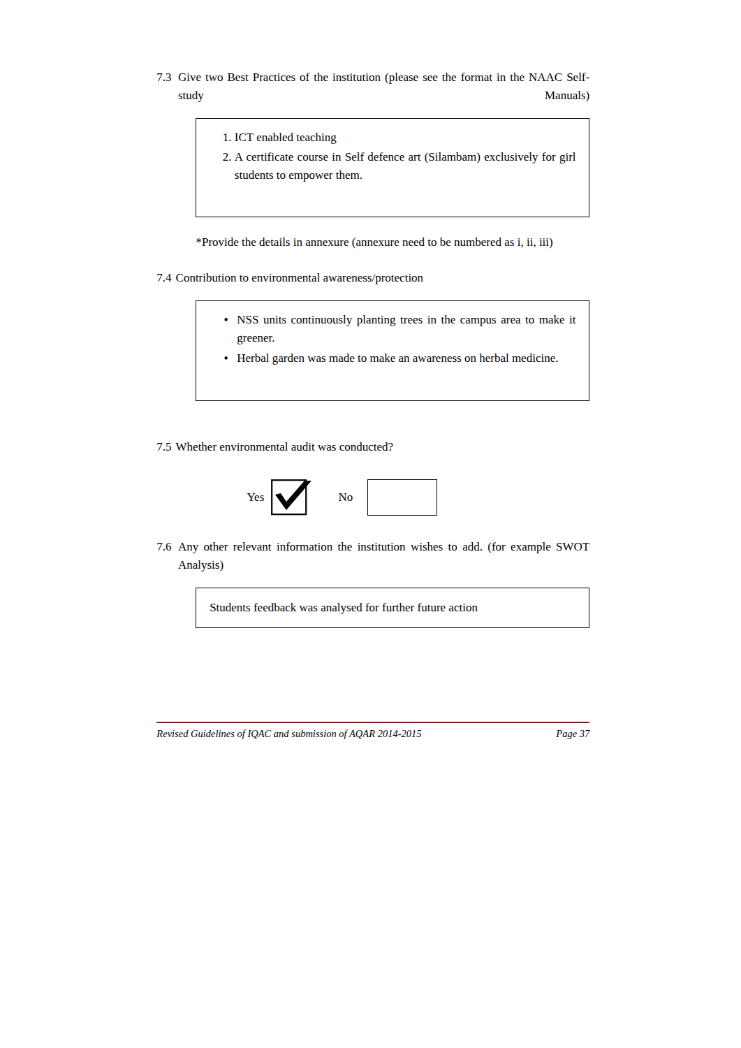7.3 Give two Best Practices of the institution (please see the format in the NAAC Self-study Manuals)
ICT enabled teaching
A certificate course in Self defence art (Silambam) exclusively for girl students to empower them.
*Provide the details in annexure (annexure need to be numbered as i, ii, iii)
7.4 Contribution to environmental awareness/protection
NSS units continuously planting trees in the campus area to make it greener.
Herbal garden was made to make an awareness on herbal medicine.
7.5 Whether environmental audit was conducted?
Yes No
7.6 Any other relevant information the institution wishes to add. (for example SWOT Analysis)
Students feedback was analysed for further future action
Revised Guidelines of IQAC and submission of AQAR 2014-2015 Page 37